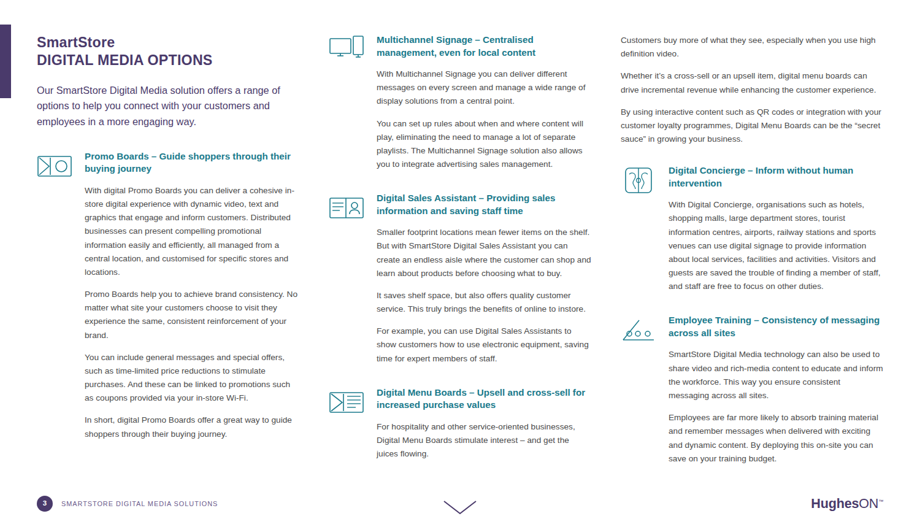SmartStore
DIGITAL MEDIA OPTIONS
Our SmartStore Digital Media solution offers a range of options to help you connect with your customers and employees in a more engaging way.
Promo Boards – Guide shoppers through their buying journey
With digital Promo Boards you can deliver a cohesive in-store digital experience with dynamic video, text and graphics that engage and inform customers. Distributed businesses can present compelling promotional information easily and efficiently, all managed from a central location, and customised for specific stores and locations.
Promo Boards help you to achieve brand consistency. No matter what site your customers choose to visit they experience the same, consistent reinforcement of your brand.
You can include general messages and special offers, such as time-limited price reductions to stimulate purchases. And these can be linked to promotions such as coupons provided via your in-store Wi-Fi.
In short, digital Promo Boards offer a great way to guide shoppers through their buying journey.
Multichannel Signage – Centralised management, even for local content
With Multichannel Signage you can deliver different messages on every screen and manage a wide range of display solutions from a central point.
You can set up rules about when and where content will play, eliminating the need to manage a lot of separate playlists. The Multichannel Signage solution also allows you to integrate advertising sales management.
Digital Sales Assistant – Providing sales information and saving staff time
Smaller footprint locations mean fewer items on the shelf. But with SmartStore Digital Sales Assistant you can create an endless aisle where the customer can shop and learn about products before choosing what to buy.
It saves shelf space, but also offers quality customer service. This truly brings the benefits of online to instore.
For example, you can use Digital Sales Assistants to show customers how to use electronic equipment, saving time for expert members of staff.
Digital Menu Boards – Upsell and cross-sell for increased purchase values
For hospitality and other service-oriented businesses, Digital Menu Boards stimulate interest – and get the juices flowing.
Customers buy more of what they see, especially when you use high definition video.
Whether it’s a cross-sell or an upsell item, digital menu boards can drive incremental revenue while enhancing the customer experience.
By using interactive content such as QR codes or integration with your customer loyalty programmes, Digital Menu Boards can be the “secret sauce” in growing your business.
Digital Concierge – Inform without human intervention
With Digital Concierge, organisations such as hotels, shopping malls, large department stores, tourist information centres, airports, railway stations and sports venues can use digital signage to provide information about local services, facilities and activities. Visitors and guests are saved the trouble of finding a member of staff, and staff are free to focus on other duties.
Employee Training – Consistency of messaging across all sites
SmartStore Digital Media technology can also be used to share video and rich-media content to educate and inform the workforce. This way you ensure consistent messaging across all sites.
Employees are far more likely to absorb training material and remember messages when delivered with exciting and dynamic content. By deploying this on-site you can save on your training budget.
3
SmartStore Digital Media Solutions
HughesON™